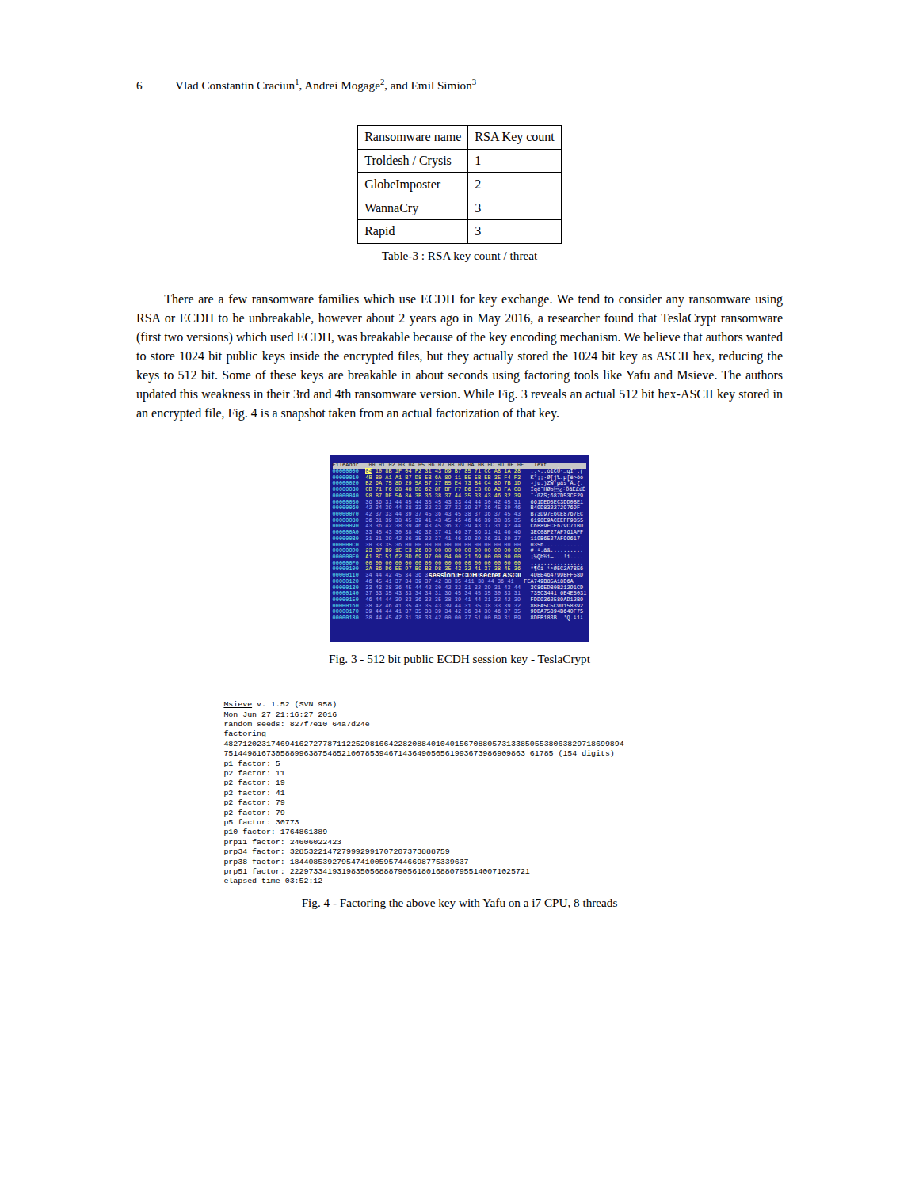6 Vlad Constantin Craciun1, Andrei Mogage2, and Emil Simion3
| Ransomware name | RSA Key count |
| --- | --- |
| Troldesh / Crysis | 1 |
| GlobeImposter | 2 |
| WannaCry | 3 |
| Rapid | 3 |
Table-3 : RSA key count / threat
There are a few ransomware families which use ECDH for key exchange. We tend to consider any ransomware using RSA or ECDH to be unbreakable, however about 2 years ago in May 2016, a researcher found that TeslaCrypt ransomware (first two versions) which used ECDH, was breakable because of the key encoding mechanism. We believe that authors wanted to store 1024 bit public keys inside the encrypted files, but they actually stored the 1024 bit key as ASCII hex, reducing the keys to 512 bit. Some of these keys are breakable in about seconds using factoring tools like Yafu and Msieve. The authors updated this weakness in their 3rd and 4th ransomware version. While Fig. 3 reveals an actual 512 bit hex-ASCII key stored in an encrypted file, Fig. 4 is a snapshot taken from an actual factorization of that key.
FileAddr 00 01 02 03 04 05 06 07 08 09 0A 0B 0C 0D 0E 0F Text 00000000 04 10 8B 1F 04 F2 31 43 D9 B7 85 71 CC A8 1A 28 ..‹..ò1CÙ·…qÌ¨.(00000010 4B B0 A1 A1 B7 D8 5B 6A 89 11 B5 5B EB 3E F4 F3 K°¡¡·Ø[j‰.µ[ë>ôó 00000020 B2 6A 75 8D 29 5A 57 27 B5 E4 73 B4 C4 8D 7B 1D ²ju.)ZW'µäs´Ä.{. 00000030 CD 71 F6 88 48 D8 62 8F BF F7 D6 E3 C8 A3 FA C8 ÍqöˆHØb¿÷ÖãÈ£úÈ 00000040 98 B7 DF 5A 8A 3B 36 38 37 44 35 33 43 46 32 39 ˜·ßZŠ;687D53CF2900000050 36 36 31 44 45 44 35 45 43 33 44 44 30 42 45 31 661DED5EC3DD0BE100000060 42 34 39 44 38 33 32 32 37 32 39 37 36 45 39 46 B49D8322729769F 00000070 42 37 33 44 39 37 45 36 43 45 38 37 36 37 45 43 B73D97E6CE8767EC 00000080 36 31 39 38 45 39 41 43 45 45 46 46 39 38 35 35 6198E9ACEEFF985500000090 43 36 42 38 39 46 43 45 36 37 39 43 37 31 42 44 C6B89FCE679C71BD 000000A0 33 45 43 30 38 46 32 37 41 46 37 36 31 41 46 46 3EC08F27AF761AFF 000000B0 31 31 39 42 36 35 32 37 41 46 39 39 36 31 39 37 119B6527AF99617000000C0 30 33 35 36 00 00 00 00 00 00 00 00 00 00 00 00 0356............ 000000D0 23 B7 B9 1E E3 26 00 00 00 00 00 00 00 00 00 00 #·¹.ã&.......... 000000E0 A1 BC 51 62 BD 69 97 00 04 00 21 69 00 00 00 00 ¡¼Qb½i—...!i.... 000000F0 00 00 00 00 00 00 00 00 00 00 00 00 00 00 00 00 ................ 00000100 2A B6 D6 EE 97 B9 B3 D8 35 43 32 41 37 38 45 36 *¶Öî—¹³Ø5C2A78E600000110 34 44 42 45 34 36 34 37 39 39 42 46 46 35 38 44 4DBE464799BFF58D 00000120 46 45 41 37 34 39 37 42 38 35 411 38 44 36 41 FEA749B85A18D6A 00000130 33 43 38 36 45 44 42 30 42 32 31 32 39 31 43 44 3C86EDB0B21291CD 00000140 37 33 35 43 33 34 34 31 36 45 34 45 35 30 33 31 735C3441 6E4E503100000150 46 44 44 39 33 36 32 35 38 39 41 44 31 32 42 39 FDD9362589AD12B900000160 38 42 46 41 35 43 35 43 39 44 31 35 38 33 39 32 8BFA5C5C9D15839200000170 39 44 44 41 37 35 38 39 34 42 36 34 30 46 37 35 9DDA75894B640F7500000180 38 44 45 42 31 38 33 42 00 00 27 51 00 B9 31 B9 8DEB183B..'Q.¹1¹ session ECDH secret ASCII
Fig. 3 - 512 bit public ECDH session key - TeslaCrypt
Msieve v. 1.52 (SVN 958)
Mon Jun 27 21:16:27 2016
random seeds: 827f7e10 64a7d24e
factoring
4827120231746941627277871122529816642282088401040156708805731338505538063829718699894
7514498167305889963875485210078539467143649050561993673986909863 61785 (154 digits)
p1 factor: 5
p2 factor: 11
p2 factor: 19
p2 factor: 41
p2 factor: 79
p2 factor: 79
p5 factor: 30773
p10 factor: 1764861389
prp11 factor: 24606022423
prp34 factor: 3285322147279992991707207373888759
prp38 factor: 18440853927954741005957446698775339637
prp51 factor: 222973341931983505688879056180168807955140071025721
elapsed time 03:52:12
Fig. 4 - Factoring the above key with Yafu on a i7 CPU, 8 threads